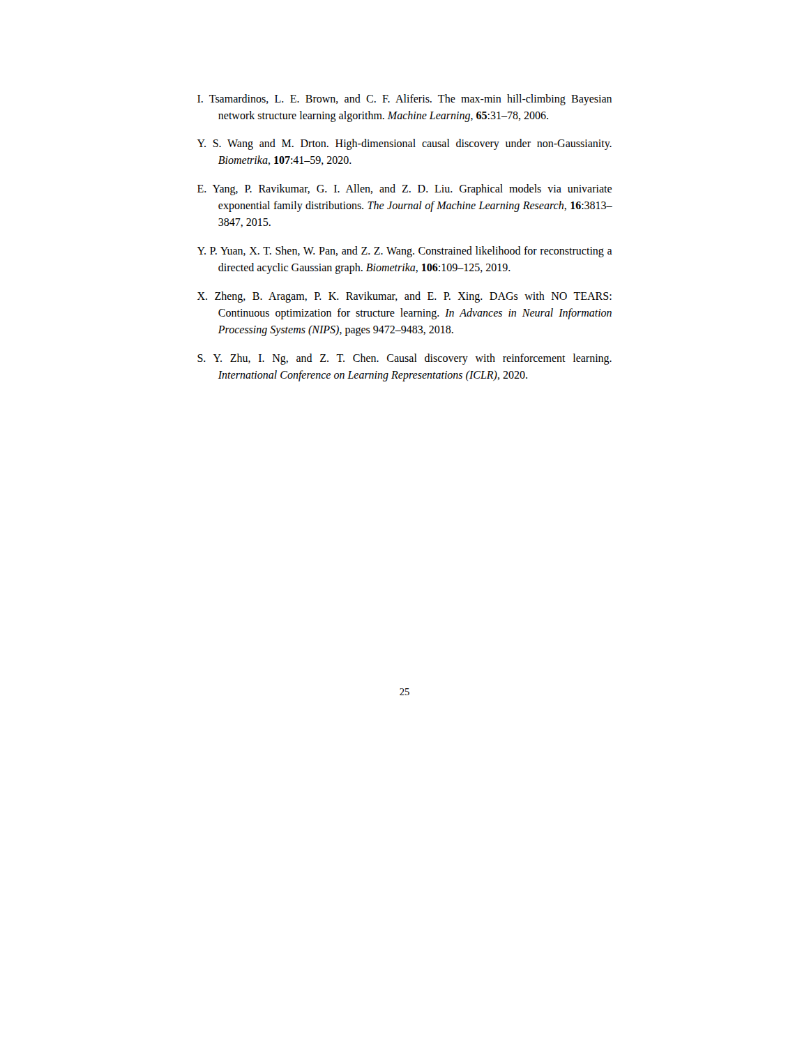I. Tsamardinos, L. E. Brown, and C. F. Aliferis. The max-min hill-climbing Bayesian network structure learning algorithm. Machine Learning, 65:31–78, 2006.
Y. S. Wang and M. Drton. High-dimensional causal discovery under non-Gaussianity. Biometrika, 107:41–59, 2020.
E. Yang, P. Ravikumar, G. I. Allen, and Z. D. Liu. Graphical models via univariate exponential family distributions. The Journal of Machine Learning Research, 16:3813–3847, 2015.
Y. P. Yuan, X. T. Shen, W. Pan, and Z. Z. Wang. Constrained likelihood for reconstructing a directed acyclic Gaussian graph. Biometrika, 106:109–125, 2019.
X. Zheng, B. Aragam, P. K. Ravikumar, and E. P. Xing. DAGs with NO TEARS: Continuous optimization for structure learning. In Advances in Neural Information Processing Systems (NIPS), pages 9472–9483, 2018.
S. Y. Zhu, I. Ng, and Z. T. Chen. Causal discovery with reinforcement learning. International Conference on Learning Representations (ICLR), 2020.
25